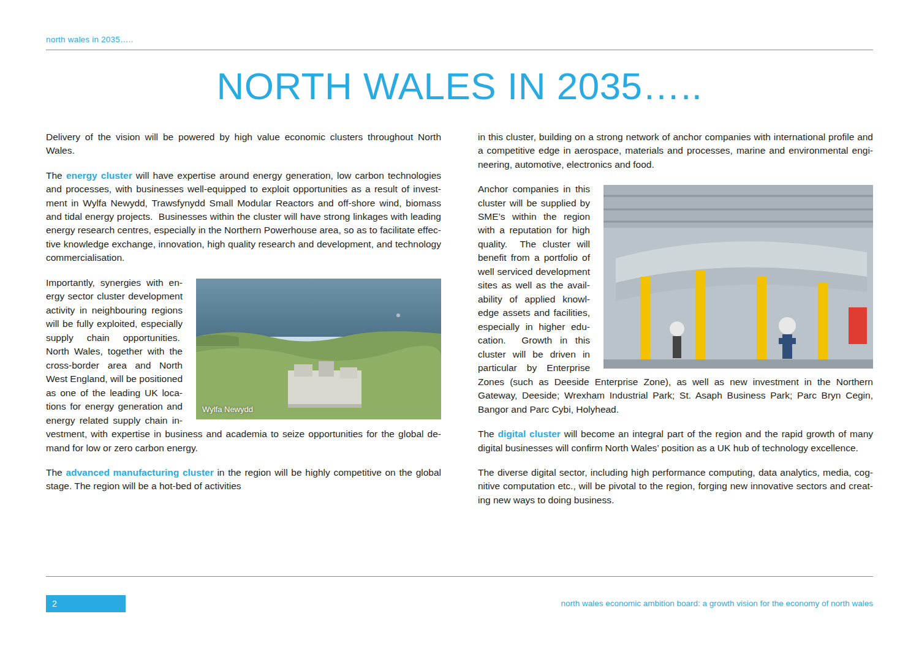north wales in 2035…..
NORTH WALES IN 2035…..
Delivery of the vision will be powered by high value economic clusters throughout North Wales.
The energy cluster will have expertise around energy generation, low carbon technologies and processes, with businesses well-equipped to exploit opportunities as a result of investment in Wylfa Newydd, Trawsfynydd Small Modular Reactors and off-shore wind, biomass and tidal energy projects. Businesses within the cluster will have strong linkages with leading energy research centres, especially in the Northern Powerhouse area, so as to facilitate effective knowledge exchange, innovation, high quality research and development, and technology commercialisation.
Wylfa Newydd
Importantly, synergies with energy sector cluster development activity in neighbouring regions will be fully exploited, especially supply chain opportunities. North Wales, together with the cross-border area and North West England, will be positioned as one of the leading UK locations for energy generation and energy related supply chain investment, with expertise in business and academia to seize opportunities for the global demand for low or zero carbon energy.
The advanced manufacturing cluster in the region will be highly competitive on the global stage. The region will be a hot-bed of activities
in this cluster, building on a strong network of anchor companies with international profile and a competitive edge in aerospace, materials and processes, marine and environmental engineering, automotive, electronics and food.
Anchor companies in this cluster will be supplied by SME’s within the region with a reputation for high quality. The cluster will benefit from a portfolio of well serviced development sites as well as the availability of applied knowledge assets and facilities, especially in higher education. Growth in this cluster will be driven in particular by Enterprise Zones (such as Deeside Enterprise Zone), as well as new investment in the Northern Gateway, Deeside; Wrexham Industrial Park; St. Asaph Business Park; Parc Bryn Cegin, Bangor and Parc Cybi, Holyhead.
The digital cluster will become an integral part of the region and the rapid growth of many digital businesses will confirm North Wales’ position as a UK hub of technology excellence.
The diverse digital sector, including high performance computing, data analytics, media, cognitive computation etc., will be pivotal to the region, forging new innovative sectors and creating new ways to doing business.
2
north wales economic ambition board: a growth vision for the economy of north wales